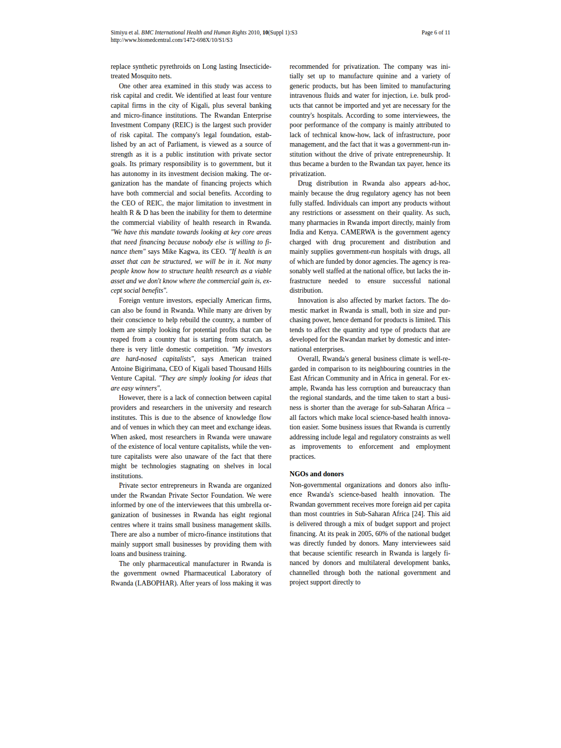Simiyu et al. BMC International Health and Human Rights 2010, 10(Suppl 1):S3
http://www.biomedcentral.com/1472-698X/10/S1/S3
Page 6 of 11
replace synthetic pyrethroids on Long lasting Insecticide-treated Mosquito nets.
One other area examined in this study was access to risk capital and credit. We identified at least four venture capital firms in the city of Kigali, plus several banking and micro-finance institutions. The Rwandan Enterprise Investment Company (REIC) is the largest such provider of risk capital. The company's legal foundation, established by an act of Parliament, is viewed as a source of strength as it is a public institution with private sector goals. Its primary responsibility is to government, but it has autonomy in its investment decision making. The organization has the mandate of financing projects which have both commercial and social benefits. According to the CEO of REIC, the major limitation to investment in health R & D has been the inability for them to determine the commercial viability of health research in Rwanda. "We have this mandate towards looking at key core areas that need financing because nobody else is willing to finance them" says Mike Kagwa, its CEO. "If health is an asset that can be structured, we will be in it. Not many people know how to structure health research as a viable asset and we don't know where the commercial gain is, except social benefits".
Foreign venture investors, especially American firms, can also be found in Rwanda. While many are driven by their conscience to help rebuild the country, a number of them are simply looking for potential profits that can be reaped from a country that is starting from scratch, as there is very little domestic competition. "My investors are hard-nosed capitalists", says American trained Antoine Bigirimana, CEO of Kigali based Thousand Hills Venture Capital. "They are simply looking for ideas that are easy winners".
However, there is a lack of connection between capital providers and researchers in the university and research institutes. This is due to the absence of knowledge flow and of venues in which they can meet and exchange ideas. When asked, most researchers in Rwanda were unaware of the existence of local venture capitalists, while the venture capitalists were also unaware of the fact that there might be technologies stagnating on shelves in local institutions.
Private sector entrepreneurs in Rwanda are organized under the Rwandan Private Sector Foundation. We were informed by one of the interviewees that this umbrella organization of businesses in Rwanda has eight regional centres where it trains small business management skills. There are also a number of micro-finance institutions that mainly support small businesses by providing them with loans and business training.
The only pharmaceutical manufacturer in Rwanda is the government owned Pharmaceutical Laboratory of Rwanda (LABOPHAR). After years of loss making it was recommended for privatization. The company was initially set up to manufacture quinine and a variety of generic products, but has been limited to manufacturing intravenous fluids and water for injection, i.e. bulk products that cannot be imported and yet are necessary for the country's hospitals. According to some interviewees, the poor performance of the company is mainly attributed to lack of technical know-how, lack of infrastructure, poor management, and the fact that it was a government-run institution without the drive of private entrepreneurship. It thus became a burden to the Rwandan tax payer, hence its privatization.
Drug distribution in Rwanda also appears ad-hoc, mainly because the drug regulatory agency has not been fully staffed. Individuals can import any products without any restrictions or assessment on their quality. As such, many pharmacies in Rwanda import directly, mainly from India and Kenya. CAMERWA is the government agency charged with drug procurement and distribution and mainly supplies government-run hospitals with drugs, all of which are funded by donor agencies. The agency is reasonably well staffed at the national office, but lacks the infrastructure needed to ensure successful national distribution.
Innovation is also affected by market factors. The domestic market in Rwanda is small, both in size and purchasing power, hence demand for products is limited. This tends to affect the quantity and type of products that are developed for the Rwandan market by domestic and international enterprises.
Overall, Rwanda's general business climate is well-regarded in comparison to its neighbouring countries in the East African Community and in Africa in general. For example, Rwanda has less corruption and bureaucracy than the regional standards, and the time taken to start a business is shorter than the average for sub-Saharan Africa – all factors which make local science-based health innovation easier. Some business issues that Rwanda is currently addressing include legal and regulatory constraints as well as improvements to enforcement and employment practices.
NGOs and donors
Non-governmental organizations and donors also influence Rwanda's science-based health innovation. The Rwandan government receives more foreign aid per capita than most countries in Sub-Saharan Africa [24]. This aid is delivered through a mix of budget support and project financing. At its peak in 2005, 60% of the national budget was directly funded by donors. Many interviewees said that because scientific research in Rwanda is largely financed by donors and multilateral development banks, channelled through both the national government and project support directly to